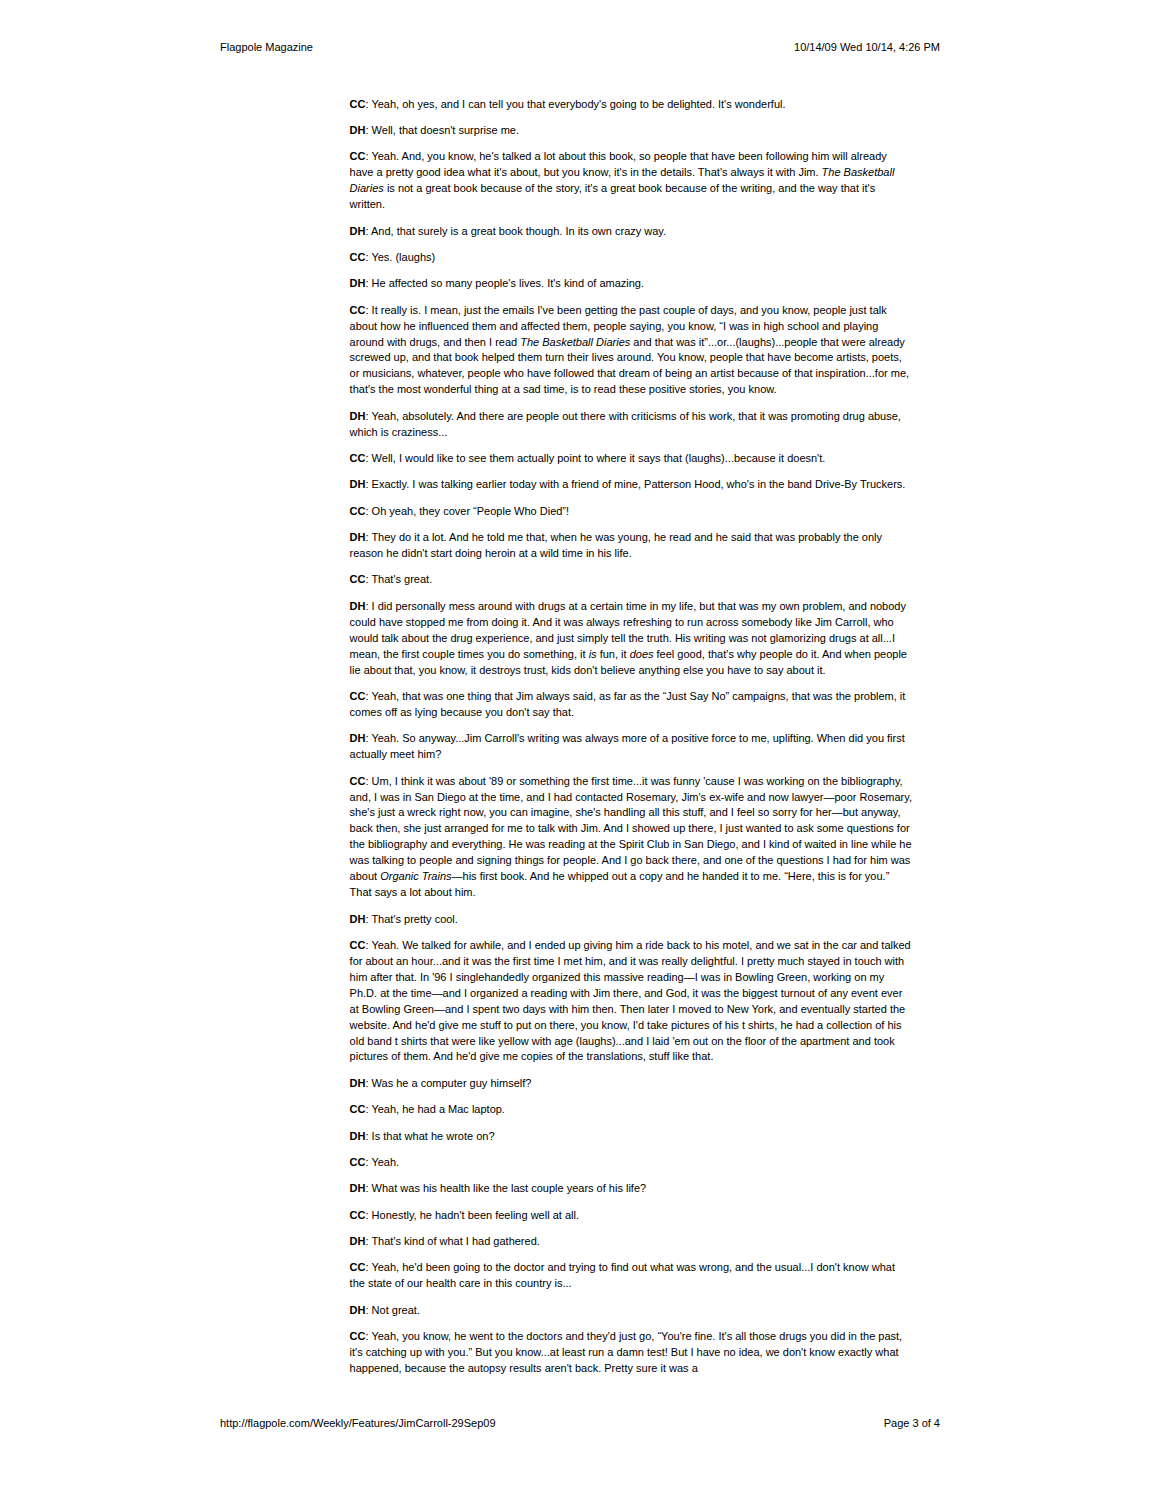Flagpole Magazine
10/14/09 Wed 10/14, 4:26 PM
CC: Yeah, oh yes, and I can tell you that everybody's going to be delighted. It's wonderful.
DH: Well, that doesn't surprise me.
CC: Yeah. And, you know, he's talked a lot about this book, so people that have been following him will already have a pretty good idea what it's about, but you know, it's in the details. That's always it with Jim. The Basketball Diaries is not a great book because of the story, it's a great book because of the writing, and the way that it's written.
DH: And, that surely is a great book though. In its own crazy way.
CC: Yes. (laughs)
DH: He affected so many people's lives. It's kind of amazing.
CC: It really is. I mean, just the emails I've been getting the past couple of days, and you know, people just talk about how he influenced them and affected them, people saying, you know, “I was in high school and playing around with drugs, and then I read The Basketball Diaries and that was it”...or...(laughs)...people that were already screwed up, and that book helped them turn their lives around. You know, people that have become artists, poets, or musicians, whatever, people who have followed that dream of being an artist because of that inspiration...for me, that's the most wonderful thing at a sad time, is to read these positive stories, you know.
DH: Yeah, absolutely. And there are people out there with criticisms of his work, that it was promoting drug abuse, which is craziness...
CC: Well, I would like to see them actually point to where it says that (laughs)...because it doesn't.
DH: Exactly. I was talking earlier today with a friend of mine, Patterson Hood, who's in the band Drive-By Truckers.
CC: Oh yeah, they cover “People Who Died”!
DH: They do it a lot. And he told me that, when he was young, he read and he said that was probably the only reason he didn't start doing heroin at a wild time in his life.
CC: That's great.
DH: I did personally mess around with drugs at a certain time in my life, but that was my own problem, and nobody could have stopped me from doing it. And it was always refreshing to run across somebody like Jim Carroll, who would talk about the drug experience, and just simply tell the truth. His writing was not glamorizing drugs at all...I mean, the first couple times you do something, it is fun, it does feel good, that's why people do it. And when people lie about that, you know, it destroys trust, kids don't believe anything else you have to say about it.
CC: Yeah, that was one thing that Jim always said, as far as the “Just Say No” campaigns, that was the problem, it comes off as lying because you don't say that.
DH: Yeah. So anyway...Jim Carroll's writing was always more of a positive force to me, uplifting. When did you first actually meet him?
CC: Um, I think it was about '89 or something the first time...it was funny 'cause I was working on the bibliography, and, I was in San Diego at the time, and I had contacted Rosemary, Jim's ex-wife and now lawyer—poor Rosemary, she's just a wreck right now, you can imagine, she's handling all this stuff, and I feel so sorry for her—but anyway, back then, she just arranged for me to talk with Jim. And I showed up there, I just wanted to ask some questions for the bibliography and everything. He was reading at the Spirit Club in San Diego, and I kind of waited in line while he was talking to people and signing things for people. And I go back there, and one of the questions I had for him was about Organic Trains—his first book. And he whipped out a copy and he handed it to me. “Here, this is for you.” That says a lot about him.
DH: That's pretty cool.
CC: Yeah. We talked for awhile, and I ended up giving him a ride back to his motel, and we sat in the car and talked for about an hour...and it was the first time I met him, and it was really delightful. I pretty much stayed in touch with him after that. In '96 I singlehandedly organized this massive reading—I was in Bowling Green, working on my Ph.D. at the time—and I organized a reading with Jim there, and God, it was the biggest turnout of any event ever at Bowling Green—and I spent two days with him then. Then later I moved to New York, and eventually started the website. And he'd give me stuff to put on there, you know, I'd take pictures of his t shirts, he had a collection of his old band t shirts that were like yellow with age (laughs)...and I laid 'em out on the floor of the apartment and took pictures of them. And he'd give me copies of the translations, stuff like that.
DH: Was he a computer guy himself?
CC: Yeah, he had a Mac laptop.
DH: Is that what he wrote on?
CC: Yeah.
DH: What was his health like the last couple years of his life?
CC: Honestly, he hadn't been feeling well at all.
DH: That's kind of what I had gathered.
CC: Yeah, he'd been going to the doctor and trying to find out what was wrong, and the usual...I don't know what the state of our health care in this country is...
DH: Not great.
CC: Yeah, you know, he went to the doctors and they'd just go, “You're fine. It's all those drugs you did in the past, it's catching up with you.” But you know...at least run a damn test! But I have no idea, we don't know exactly what happened, because the autopsy results aren't back. Pretty sure it was a
http://flagpole.com/Weekly/Features/JimCarroll-29Sep09
Page 3 of 4